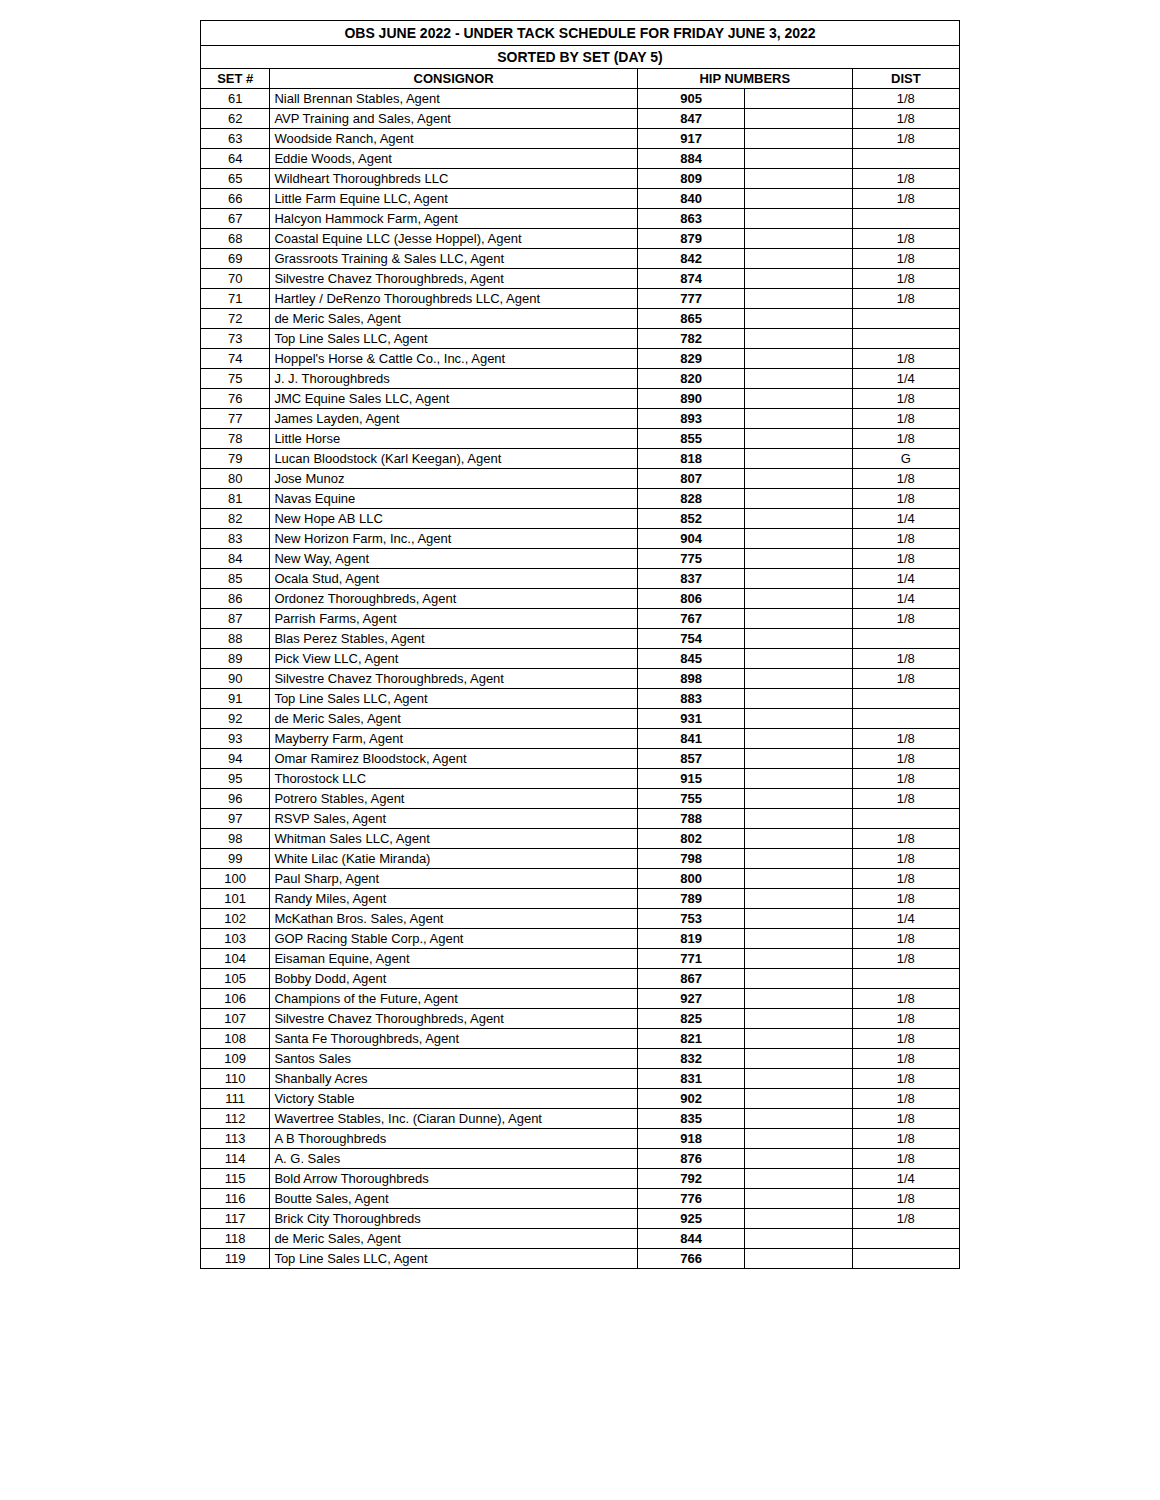| OBS JUNE 2022 - UNDER TACK SCHEDULE FOR FRIDAY JUNE 3, 2022 |
| --- |
| SORTED BY SET (DAY 5) |
| SET # | CONSIGNOR | HIP NUMBERS | DIST |
| 61 | Niall Brennan Stables, Agent | 905 | | 1/8 |
| 62 | AVP Training and Sales, Agent | 847 | | 1/8 |
| 63 | Woodside Ranch, Agent | 917 | | 1/8 |
| 64 | Eddie Woods, Agent | 884 | | |
| 65 | Wildheart Thoroughbreds LLC | 809 | | 1/8 |
| 66 | Little Farm Equine LLC, Agent | 840 | | 1/8 |
| 67 | Halcyon Hammock Farm, Agent | 863 | | |
| 68 | Coastal Equine LLC (Jesse Hoppel), Agent | 879 | | 1/8 |
| 69 | Grassroots Training & Sales LLC, Agent | 842 | | 1/8 |
| 70 | Silvestre Chavez Thoroughbreds, Agent | 874 | | 1/8 |
| 71 | Hartley / DeRenzo Thoroughbreds LLC, Agent | 777 | | 1/8 |
| 72 | de Meric Sales, Agent | 865 | | |
| 73 | Top Line Sales LLC, Agent | 782 | | |
| 74 | Hoppel's Horse & Cattle Co., Inc., Agent | 829 | | 1/8 |
| 75 | J. J. Thoroughbreds | 820 | | 1/4 |
| 76 | JMC Equine Sales LLC, Agent | 890 | | 1/8 |
| 77 | James Layden, Agent | 893 | | 1/8 |
| 78 | Little Horse | 855 | | 1/8 |
| 79 | Lucan Bloodstock (Karl Keegan), Agent | 818 | | G |
| 80 | Jose Munoz | 807 | | 1/8 |
| 81 | Navas Equine | 828 | | 1/8 |
| 82 | New Hope AB LLC | 852 | | 1/4 |
| 83 | New Horizon Farm, Inc., Agent | 904 | | 1/8 |
| 84 | New Way, Agent | 775 | | 1/8 |
| 85 | Ocala Stud, Agent | 837 | | 1/4 |
| 86 | Ordonez Thoroughbreds, Agent | 806 | | 1/4 |
| 87 | Parrish Farms, Agent | 767 | | 1/8 |
| 88 | Blas Perez Stables, Agent | 754 | | |
| 89 | Pick View LLC, Agent | 845 | | 1/8 |
| 90 | Silvestre Chavez Thoroughbreds, Agent | 898 | | 1/8 |
| 91 | Top Line Sales LLC, Agent | 883 | | |
| 92 | de Meric Sales, Agent | 931 | | |
| 93 | Mayberry Farm, Agent | 841 | | 1/8 |
| 94 | Omar Ramirez Bloodstock, Agent | 857 | | 1/8 |
| 95 | Thorostock LLC | 915 | | 1/8 |
| 96 | Potrero Stables, Agent | 755 | | 1/8 |
| 97 | RSVP Sales, Agent | 788 | | |
| 98 | Whitman Sales LLC, Agent | 802 | | 1/8 |
| 99 | White Lilac (Katie Miranda) | 798 | | 1/8 |
| 100 | Paul Sharp, Agent | 800 | | 1/8 |
| 101 | Randy Miles, Agent | 789 | | 1/8 |
| 102 | McKathan Bros. Sales, Agent | 753 | | 1/4 |
| 103 | GOP Racing Stable Corp., Agent | 819 | | 1/8 |
| 104 | Eisaman Equine, Agent | 771 | | 1/8 |
| 105 | Bobby Dodd, Agent | 867 | | |
| 106 | Champions of the Future, Agent | 927 | | 1/8 |
| 107 | Silvestre Chavez Thoroughbreds, Agent | 825 | | 1/8 |
| 108 | Santa Fe Thoroughbreds, Agent | 821 | | 1/8 |
| 109 | Santos Sales | 832 | | 1/8 |
| 110 | Shanbally Acres | 831 | | 1/8 |
| 111 | Victory Stable | 902 | | 1/8 |
| 112 | Wavertree Stables, Inc. (Ciaran Dunne), Agent | 835 | | 1/8 |
| 113 | A B Thoroughbreds | 918 | | 1/8 |
| 114 | A. G. Sales | 876 | | 1/8 |
| 115 | Bold Arrow Thoroughbreds | 792 | | 1/4 |
| 116 | Boutte Sales, Agent | 776 | | 1/8 |
| 117 | Brick City Thoroughbreds | 925 | | 1/8 |
| 118 | de Meric Sales, Agent | 844 | | |
| 119 | Top Line Sales LLC, Agent | 766 | | |